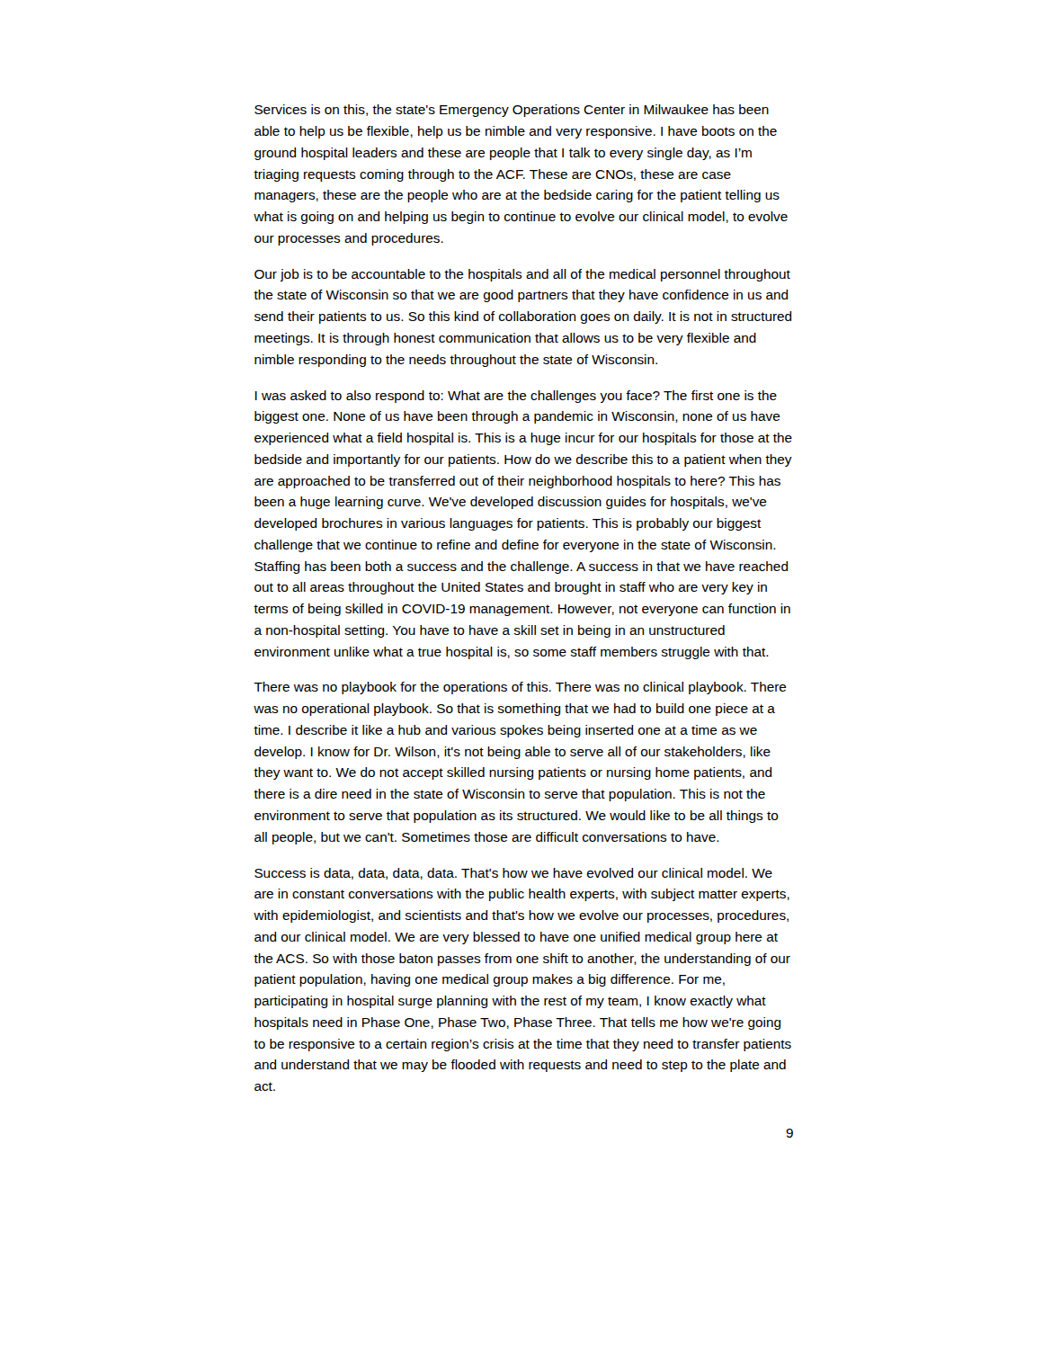Services is on this, the state's Emergency Operations Center in Milwaukee has been able to help us be flexible, help us be nimble and very responsive. I have boots on the ground hospital leaders and these are people that I talk to every single day, as I’m triaging requests coming through to the ACF. These are CNOs, these are case managers, these are the people who are at the bedside caring for the patient telling us what is going on and helping us begin to continue to evolve our clinical model, to evolve our processes and procedures.
Our job is to be accountable to the hospitals and all of the medical personnel throughout the state of Wisconsin so that we are good partners that they have confidence in us and send their patients to us. So this kind of collaboration goes on daily. It is not in structured meetings. It is through honest communication that allows us to be very flexible and nimble responding to the needs throughout the state of Wisconsin.
I was asked to also respond to: What are the challenges you face? The first one is the biggest one. None of us have been through a pandemic in Wisconsin, none of us have experienced what a field hospital is. This is a huge incur for our hospitals for those at the bedside and importantly for our patients. How do we describe this to a patient when they are approached to be transferred out of their neighborhood hospitals to here? This has been a huge learning curve. We've developed discussion guides for hospitals, we've developed brochures in various languages for patients. This is probably our biggest challenge that we continue to refine and define for everyone in the state of Wisconsin. Staffing has been both a success and the challenge. A success in that we have reached out to all areas throughout the United States and brought in staff who are very key in terms of being skilled in COVID-19 management. However, not everyone can function in a non-hospital setting. You have to have a skill set in being in an unstructured environment unlike what a true hospital is, so some staff members struggle with that.
There was no playbook for the operations of this. There was no clinical playbook. There was no operational playbook. So that is something that we had to build one piece at a time. I describe it like a hub and various spokes being inserted one at a time as we develop. I know for Dr. Wilson, it's not being able to serve all of our stakeholders, like they want to. We do not accept skilled nursing patients or nursing home patients, and there is a dire need in the state of Wisconsin to serve that population. This is not the environment to serve that population as its structured. We would like to be all things to all people, but we can't. Sometimes those are difficult conversations to have.
Success is data, data, data, data. That's how we have evolved our clinical model. We are in constant conversations with the public health experts, with subject matter experts, with epidemiologist, and scientists and that's how we evolve our processes, procedures, and our clinical model. We are very blessed to have one unified medical group here at the ACS. So with those baton passes from one shift to another, the understanding of our patient population, having one medical group makes a big difference. For me, participating in hospital surge planning with the rest of my team, I know exactly what hospitals need in Phase One, Phase Two, Phase Three. That tells me how we're going to be responsive to a certain region’s crisis at the time that they need to transfer patients and understand that we may be flooded with requests and need to step to the plate and act.
9